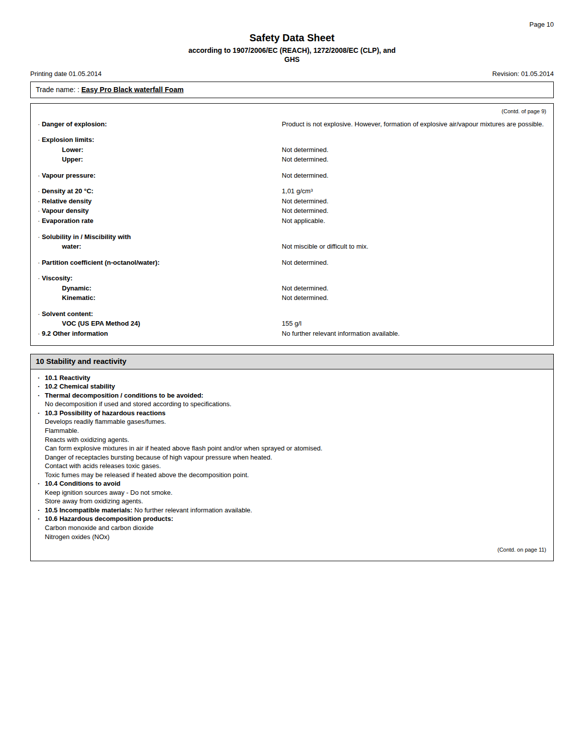Page 10
Safety Data Sheet
according to 1907/2006/EC (REACH), 1272/2008/EC (CLP), and
GHS
Printing date 01.05.2014 Revision: 01.05.2014
Trade name: : Easy Pro Black waterfall Foam
(Contd. of page 9)
| · Danger of explosion: | Product is not explosive. However, formation of explosive air/vapour mixtures are possible. |
| · Explosion limits: | |
| Lower: | Not determined. |
| Upper: | Not determined. |
| · Vapour pressure: | Not determined. |
| · Density at 20 °C: | 1,01 g/cm³ |
| · Relative density | Not determined. |
| · Vapour density | Not determined. |
| · Evaporation rate | Not applicable. |
| · Solubility in / Miscibility with | |
| water: | Not miscible or difficult to mix. |
| · Partition coefficient (n-octanol/water): | Not determined. |
| · Viscosity: | |
| Dynamic: | Not determined. |
| Kinematic: | Not determined. |
| · Solvent content: | |
| VOC (US EPA Method 24) | 155 g/l |
| · 9.2 Other information | No further relevant information available. |
10 Stability and reactivity
10.1 Reactivity
10.2 Chemical stability
Thermal decomposition / conditions to be avoided:
No decomposition if used and stored according to specifications.
10.3 Possibility of hazardous reactions
Develops readily flammable gases/fumes.
Flammable.
Reacts with oxidizing agents.
Can form explosive mixtures in air if heated above flash point and/or when sprayed or atomised.
Danger of receptacles bursting because of high vapour pressure when heated.
Contact with acids releases toxic gases.
Toxic fumes may be released if heated above the decomposition point.
10.4 Conditions to avoid
Keep ignition sources away - Do not smoke.
Store away from oxidizing agents.
10.5 Incompatible materials: No further relevant information available.
10.6 Hazardous decomposition products:
Carbon monoxide and carbon dioxide
Nitrogen oxides (NOx)
(Contd. on page 11)